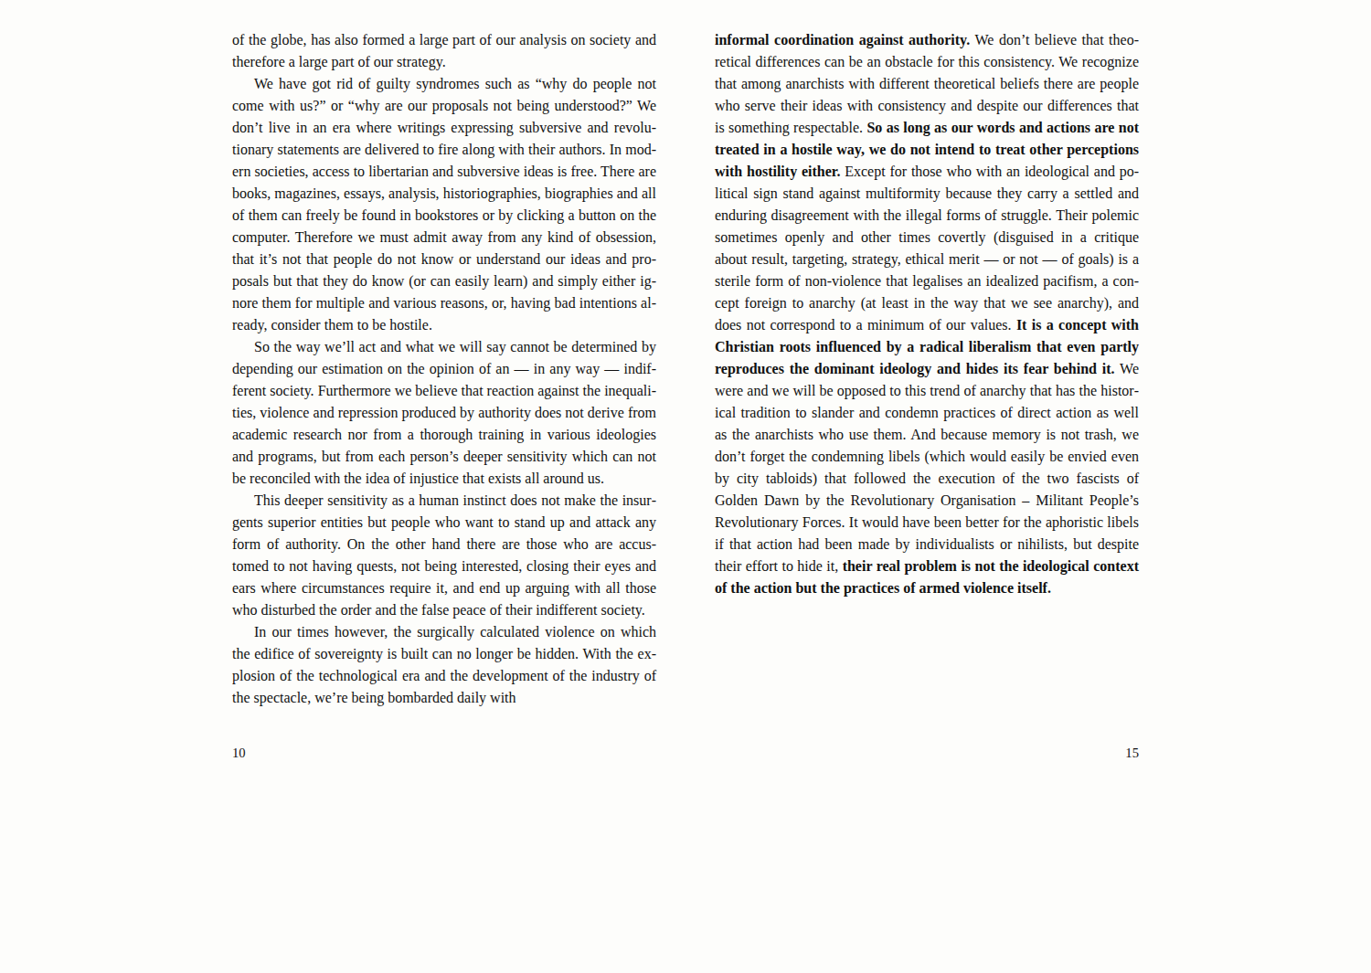of the globe, has also formed a large part of our analysis on society and therefore a large part of our strategy.
We have got rid of guilty syndromes such as “why do people not come with us?” or “why are our proposals not being understood?” We don’t live in an era where writings expressing subversive and revolutionary statements are delivered to fire along with their authors. In modern societies, access to libertarian and subversive ideas is free. There are books, magazines, essays, analysis, historiographies, biographies and all of them can freely be found in bookstores or by clicking a button on the computer. Therefore we must admit away from any kind of obsession, that it’s not that people do not know or understand our ideas and proposals but that they do know (or can easily learn) and simply either ignore them for multiple and various reasons, or, having bad intentions already, consider them to be hostile.
So the way we’ll act and what we will say cannot be determined by depending our estimation on the opinion of an — in any way — indifferent society. Furthermore we believe that reaction against the inequalities, violence and repression produced by authority does not derive from academic research nor from a thorough training in various ideologies and programs, but from each person’s deeper sensitivity which can not be reconciled with the idea of injustice that exists all around us.
This deeper sensitivity as a human instinct does not make the insurgents superior entities but people who want to stand up and attack any form of authority. On the other hand there are those who are accustomed to not having quests, not being interested, closing their eyes and ears where circumstances require it, and end up arguing with all those who disturbed the order and the false peace of their indifferent society.
In our times however, the surgically calculated violence on which the edifice of sovereignty is built can no longer be hidden. With the explosion of the technological era and the development of the industry of the spectacle, we’re being bombarded daily with
10
informal coordination against authority. We don’t believe that theoretical differences can be an obstacle for this consistency. We recognize that among anarchists with different theoretical beliefs there are people who serve their ideas with consistency and despite our differences that is something respectable. So as long as our words and actions are not treated in a hostile way, we do not intend to treat other perceptions with hostility either. Except for those who with an ideological and political sign stand against multiformity because they carry a settled and enduring disagreement with the illegal forms of struggle. Their polemic sometimes openly and other times covertly (disguised in a critique about result, targeting, strategy, ethical merit — or not — of goals) is a sterile form of non-violence that legalises an idealized pacifism, a concept foreign to anarchy (at least in the way that we see anarchy), and does not correspond to a minimum of our values. It is a concept with Christian roots influenced by a radical liberalism that even partly reproduces the dominant ideology and hides its fear behind it. We were and we will be opposed to this trend of anarchy that has the historical tradition to slander and condemn practices of direct action as well as the anarchists who use them. And because memory is not trash, we don’t forget the condemning libels (which would easily be envied even by city tabloids) that followed the execution of the two fascists of Golden Dawn by the Revolutionary Organisation – Militant People’s Revolutionary Forces. It would have been better for the aphoristic libels if that action had been made by individualists or nihilists, but despite their effort to hide it, their real problem is not the ideological context of the action but the practices of armed violence itself.
15